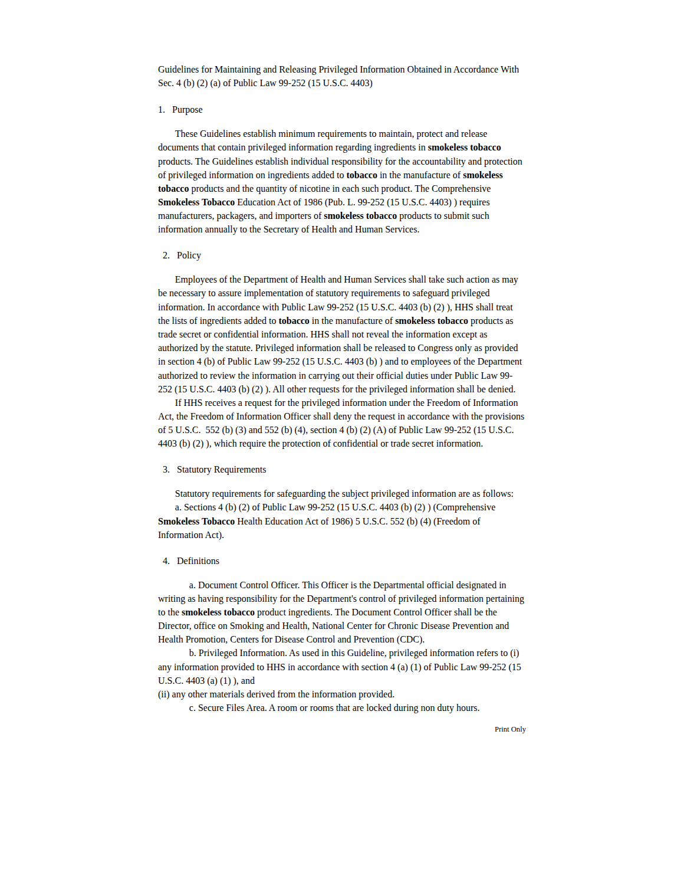Guidelines for Maintaining and Releasing Privileged Information Obtained in Accordance With Sec. 4 (b) (2) (a) of Public Law 99-252 (15 U.S.C. 4403)
1. Purpose
These Guidelines establish minimum requirements to maintain, protect and release documents that contain privileged information regarding ingredients in smokeless tobacco products. The Guidelines establish individual responsibility for the accountability and protection of privileged information on ingredients added to tobacco in the manufacture of smokeless tobacco products and the quantity of nicotine in each such product. The Comprehensive Smokeless Tobacco Education Act of 1986 (Pub. L. 99-252 (15 U.S.C. 4403) ) requires manufacturers, packagers, and importers of smokeless tobacco products to submit such information annually to the Secretary of Health and Human Services.
2. Policy
Employees of the Department of Health and Human Services shall take such action as may be necessary to assure implementation of statutory requirements to safeguard privileged information. In accordance with Public Law 99-252 (15 U.S.C. 4403 (b) (2) ), HHS shall treat the lists of ingredients added to tobacco in the manufacture of smokeless tobacco products as trade secret or confidential information. HHS shall not reveal the information except as authorized by the statute. Privileged information shall be released to Congress only as provided in section 4 (b) of Public Law 99-252 (15 U.S.C. 4403 (b) ) and to employees of the Department authorized to review the information in carrying out their official duties under Public Law 99-252 (15 U.S.C. 4403 (b) (2) ). All other requests for the privileged information shall be denied.
If HHS receives a request for the privileged information under the Freedom of Information Act, the Freedom of Information Officer shall deny the request in accordance with the provisions of 5 U.S.C. 552 (b) (3) and 552 (b) (4), section 4 (b) (2) (A) of Public Law 99-252 (15 U.S.C. 4403 (b) (2) ), which require the protection of confidential or trade secret information.
3. Statutory Requirements
Statutory requirements for safeguarding the subject privileged information are as follows:
a. Sections 4 (b) (2) of Public Law 99-252 (15 U.S.C. 4403 (b) (2) ) (Comprehensive Smokeless Tobacco Health Education Act of 1986) 5 U.S.C. 552 (b) (4) (Freedom of Information Act).
4. Definitions
a. Document Control Officer. This Officer is the Departmental official designated in writing as having responsibility for the Department's control of privileged information pertaining to the smokeless tobacco product ingredients. The Document Control Officer shall be the Director, office on Smoking and Health, National Center for Chronic Disease Prevention and Health Promotion, Centers for Disease Control and Prevention (CDC).
b. Privileged Information. As used in this Guideline, privileged information refers to (i) any information provided to HHS in accordance with section 4 (a) (1) of Public Law 99-252 (15 U.S.C. 4403 (a) (1) ), and
(ii) any other materials derived from the information provided.
c. Secure Files Area. A room or rooms that are locked during non duty hours.
Print Only